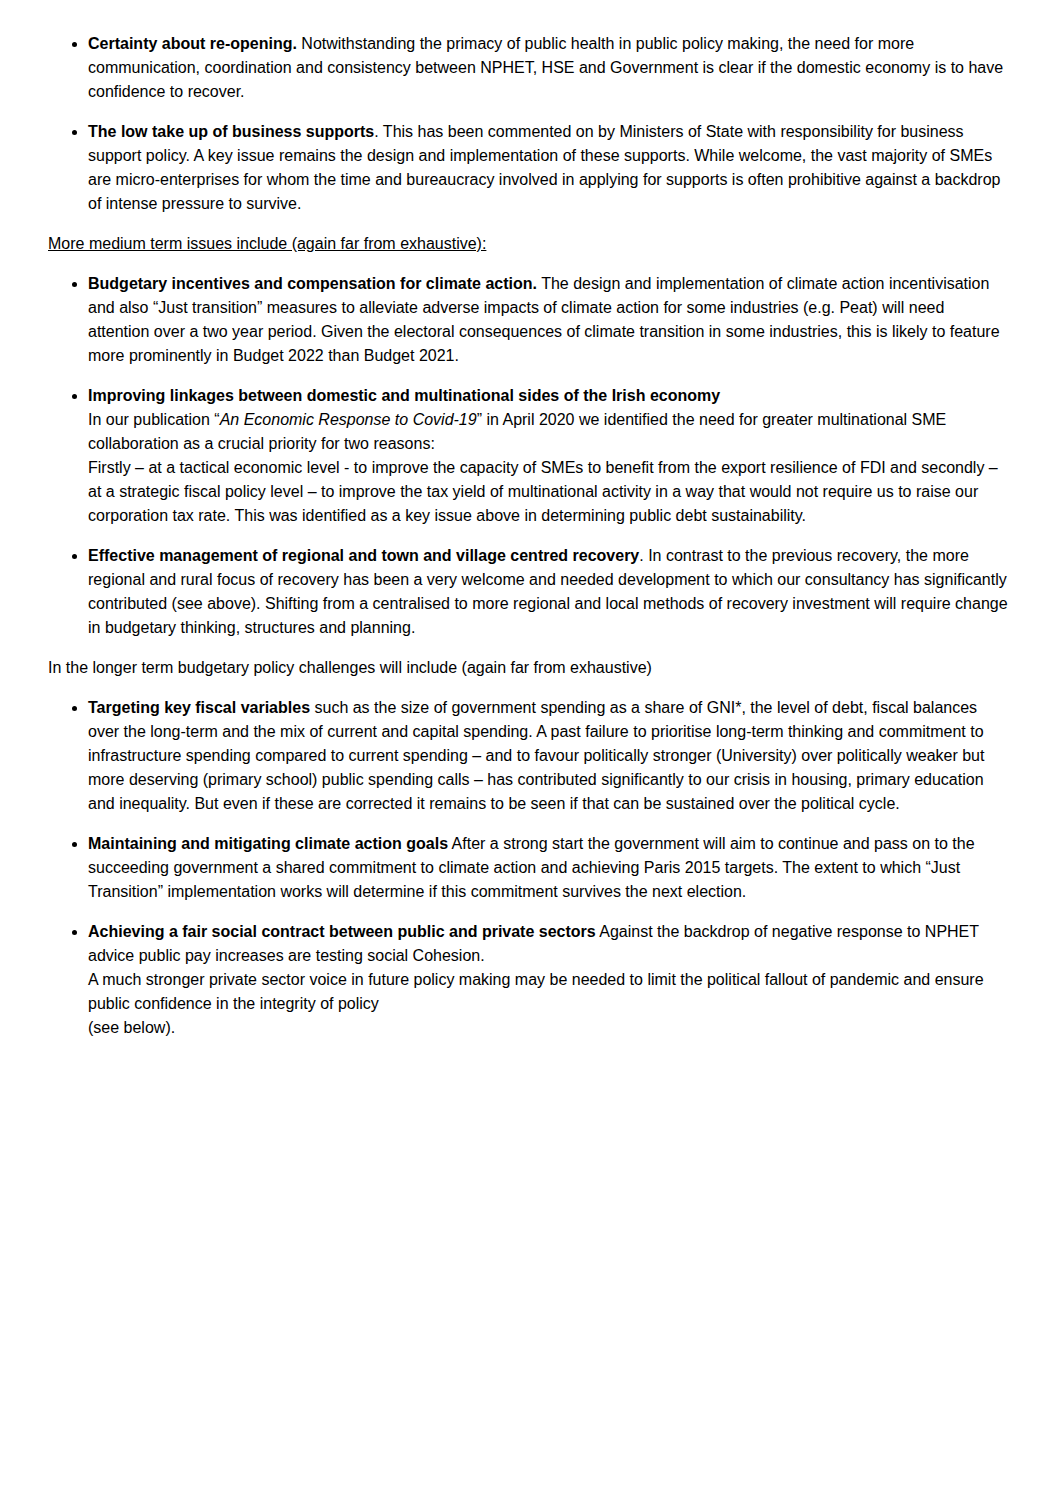Certainty about re-opening. Notwithstanding the primacy of public health in public policy making, the need for more communication, coordination and consistency between NPHET, HSE and Government is clear if the domestic economy is to have confidence to recover.
The low take up of business supports. This has been commented on by Ministers of State with responsibility for business support policy. A key issue remains the design and implementation of these supports. While welcome, the vast majority of SMEs are micro-enterprises for whom the time and bureaucracy involved in applying for supports is often prohibitive against a backdrop of intense pressure to survive.
More medium term issues include (again far from exhaustive):
Budgetary incentives and compensation for climate action. The design and implementation of climate action incentivisation and also “Just transition” measures to alleviate adverse impacts of climate action for some industries (e.g. Peat) will need attention over a two year period. Given the electoral consequences of climate transition in some industries, this is likely to feature more prominently in Budget 2022 than Budget 2021.
Improving linkages between domestic and multinational sides of the Irish economy
In our publication “An Economic Response to Covid-19” in April 2020 we identified the need for greater multinational SME collaboration as a crucial priority for two reasons:
Firstly – at a tactical economic level - to improve the capacity of SMEs to benefit from the export resilience of FDI and secondly – at a strategic fiscal policy level – to improve the tax yield of multinational activity in a way that would not require us to raise our corporation tax rate. This was identified as a key issue above in determining public debt sustainability.
Effective management of regional and town and village centred recovery. In contrast to the previous recovery, the more regional and rural focus of recovery has been a very welcome and needed development to which our consultancy has significantly contributed (see above). Shifting from a centralised to more regional and local methods of recovery investment will require change in budgetary thinking, structures and planning.
In the longer term budgetary policy challenges will include (again far from exhaustive)
Targeting key fiscal variables such as the size of government spending as a share of GNI*, the level of debt, fiscal balances over the long-term and the mix of current and capital spending. A past failure to prioritise long-term thinking and commitment to infrastructure spending compared to current spending – and to favour politically stronger (University) over politically weaker but more deserving (primary school) public spending calls – has contributed significantly to our crisis in housing, primary education and inequality. But even if these are corrected it remains to be seen if that can be sustained over the political cycle.
Maintaining and mitigating climate action goals After a strong start the government will aim to continue and pass on to the succeeding government a shared commitment to climate action and achieving Paris 2015 targets. The extent to which “Just Transition” implementation works will determine if this commitment survives the next election.
Achieving a fair social contract between public and private sectors Against the backdrop of negative response to NPHET advice public pay increases are testing social Cohesion.
A much stronger private sector voice in future policy making may be needed to limit the political fallout of pandemic and ensure public confidence in the integrity of policy
(see below).